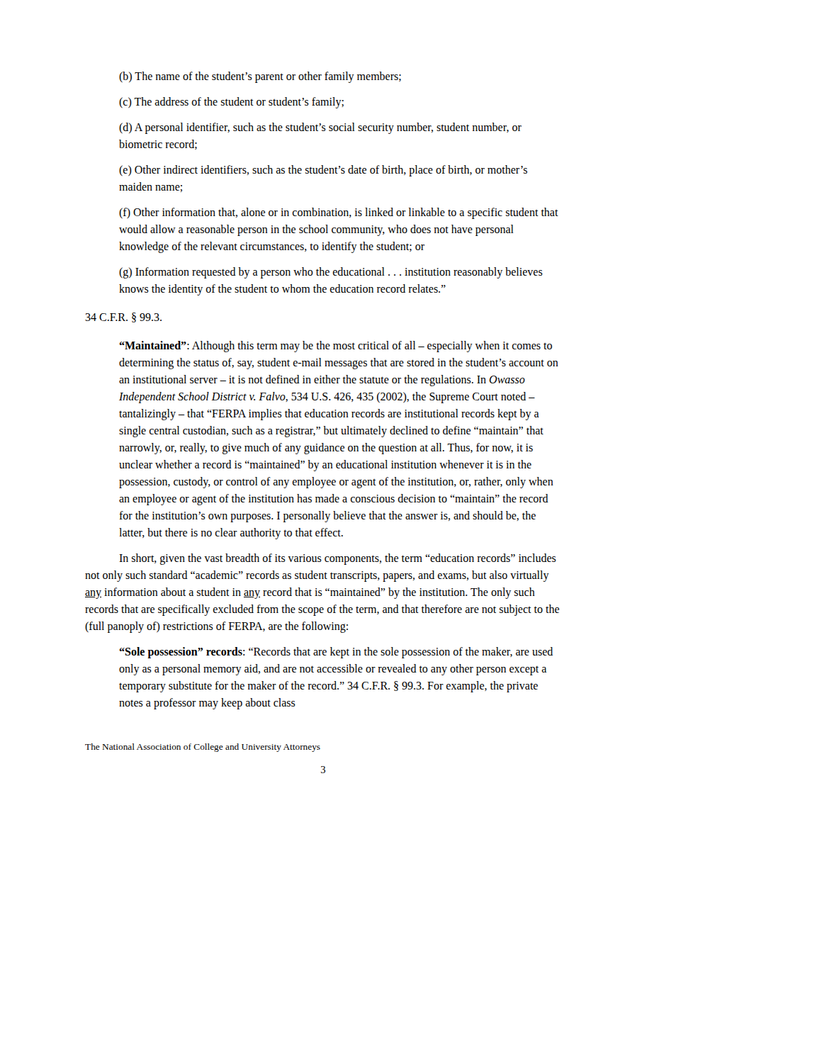(b) The name of the student’s parent or other family members;
(c) The address of the student or student’s family;
(d) A personal identifier, such as the student’s social security number, student number, or biometric record;
(e) Other indirect identifiers, such as the student’s date of birth, place of birth, or mother’s maiden name;
(f) Other information that, alone or in combination, is linked or linkable to a specific student that would allow a reasonable person in the school community, who does not have personal knowledge of the relevant circumstances, to identify the student; or
(g) Information requested by a person who the educational . . . institution reasonably believes knows the identity of the student to whom the education record relates.”
34 C.F.R. § 99.3.
“Maintained”: Although this term may be the most critical of all – especially when it comes to determining the status of, say, student e-mail messages that are stored in the student’s account on an institutional server – it is not defined in either the statute or the regulations. In Owasso Independent School District v. Falvo, 534 U.S. 426, 435 (2002), the Supreme Court noted – tantalizingly – that “FERPA implies that education records are institutional records kept by a single central custodian, such as a registrar,” but ultimately declined to define “maintain” that narrowly, or, really, to give much of any guidance on the question at all. Thus, for now, it is unclear whether a record is “maintained” by an educational institution whenever it is in the possession, custody, or control of any employee or agent of the institution, or, rather, only when an employee or agent of the institution has made a conscious decision to “maintain” the record for the institution’s own purposes. I personally believe that the answer is, and should be, the latter, but there is no clear authority to that effect.
In short, given the vast breadth of its various components, the term “education records” includes not only such standard “academic” records as student transcripts, papers, and exams, but also virtually any information about a student in any record that is “maintained” by the institution. The only such records that are specifically excluded from the scope of the term, and that therefore are not subject to the (full panoply of) restrictions of FERPA, are the following:
“Sole possession” records: “Records that are kept in the sole possession of the maker, are used only as a personal memory aid, and are not accessible or revealed to any other person except a temporary substitute for the maker of the record.” 34 C.F.R. § 99.3. For example, the private notes a professor may keep about class
The National Association of College and University Attorneys
3